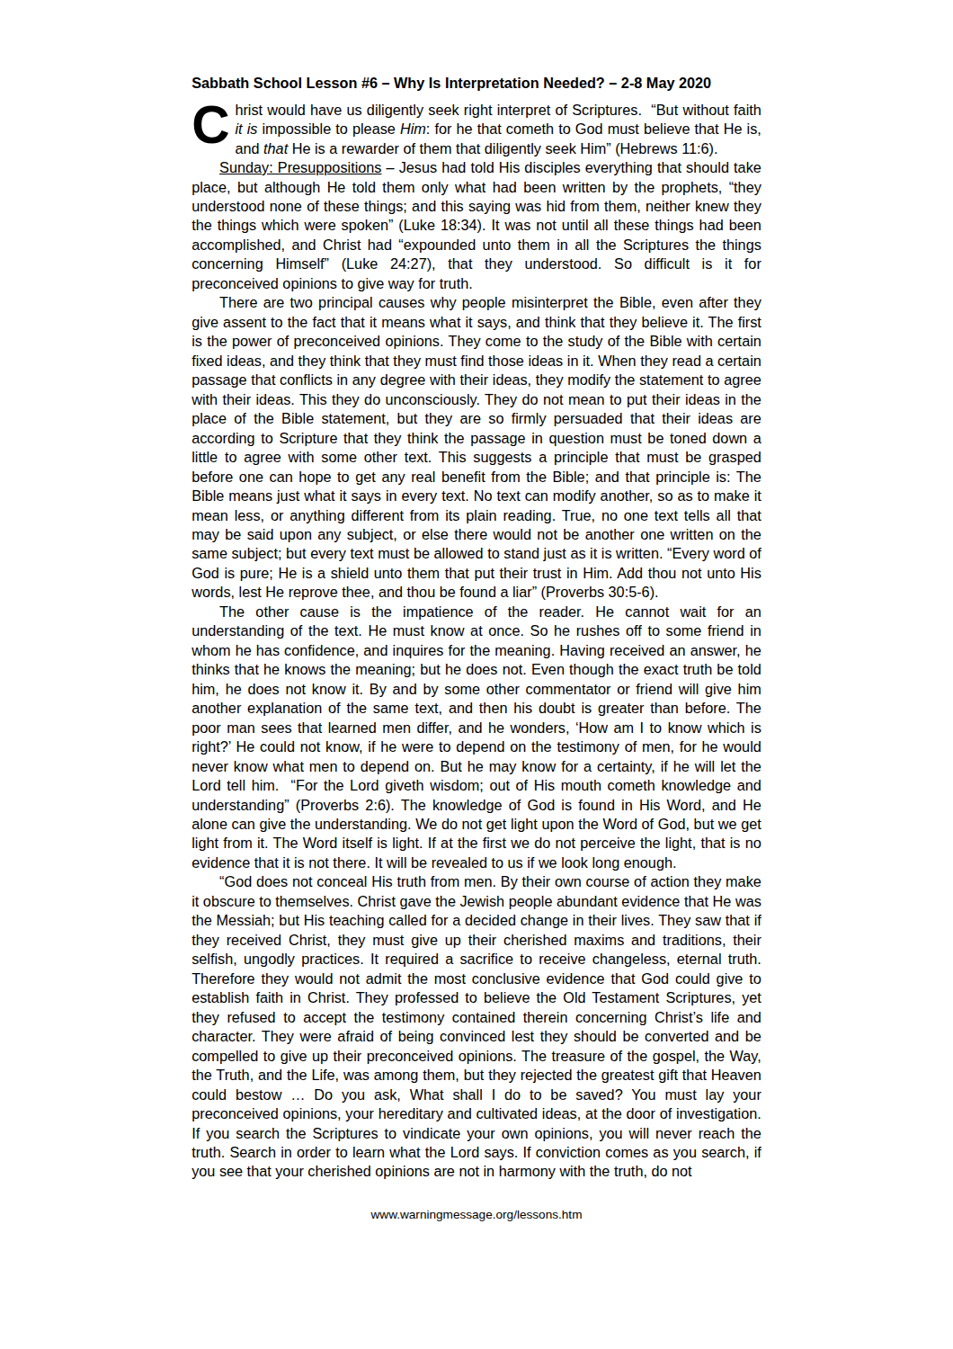Sabbath School Lesson #6 – Why Is Interpretation Needed? – 2-8 May 2020
Christ would have us diligently seek right interpret of Scriptures. “But without faith it is impossible to please Him: for he that cometh to God must believe that He is, and that He is a rewarder of them that diligently seek Him” (Hebrews 11:6).
Sunday: Presuppositions – Jesus had told His disciples everything that should take place, but although He told them only what had been written by the prophets, “they understood none of these things; and this saying was hid from them, neither knew they the things which were spoken” (Luke 18:34). It was not until all these things had been accomplished, and Christ had “expounded unto them in all the Scriptures the things concerning Himself” (Luke 24:27), that they understood. So difficult is it for preconceived opinions to give way for truth.
There are two principal causes why people misinterpret the Bible, even after they give assent to the fact that it means what it says, and think that they believe it. The first is the power of preconceived opinions. They come to the study of the Bible with certain fixed ideas, and they think that they must find those ideas in it. When they read a certain passage that conflicts in any degree with their ideas, they modify the statement to agree with their ideas. This they do unconsciously. They do not mean to put their ideas in the place of the Bible statement, but they are so firmly persuaded that their ideas are according to Scripture that they think the passage in question must be toned down a little to agree with some other text. This suggests a principle that must be grasped before one can hope to get any real benefit from the Bible; and that principle is: The Bible means just what it says in every text. No text can modify another, so as to make it mean less, or anything different from its plain reading. True, no one text tells all that may be said upon any subject, or else there would not be another one written on the same subject; but every text must be allowed to stand just as it is written. “Every word of God is pure; He is a shield unto them that put their trust in Him. Add thou not unto His words, lest He reprove thee, and thou be found a liar” (Proverbs 30:5-6).
The other cause is the impatience of the reader. He cannot wait for an understanding of the text. He must know at once. So he rushes off to some friend in whom he has confidence, and inquires for the meaning. Having received an answer, he thinks that he knows the meaning; but he does not. Even though the exact truth be told him, he does not know it. By and by some other commentator or friend will give him another explanation of the same text, and then his doubt is greater than before. The poor man sees that learned men differ, and he wonders, ‘How am I to know which is right?’ He could not know, if he were to depend on the testimony of men, for he would never know what men to depend on. But he may know for a certainty, if he will let the Lord tell him. “For the Lord giveth wisdom; out of His mouth cometh knowledge and understanding” (Proverbs 2:6). The knowledge of God is found in His Word, and He alone can give the understanding. We do not get light upon the Word of God, but we get light from it. The Word itself is light. If at the first we do not perceive the light, that is no evidence that it is not there. It will be revealed to us if we look long enough.
“God does not conceal His truth from men. By their own course of action they make it obscure to themselves. Christ gave the Jewish people abundant evidence that He was the Messiah; but His teaching called for a decided change in their lives. They saw that if they received Christ, they must give up their cherished maxims and traditions, their selfish, ungodly practices. It required a sacrifice to receive changeless, eternal truth. Therefore they would not admit the most conclusive evidence that God could give to establish faith in Christ. They professed to believe the Old Testament Scriptures, yet they refused to accept the testimony contained therein concerning Christ’s life and character. They were afraid of being convinced lest they should be converted and be compelled to give up their preconceived opinions. The treasure of the gospel, the Way, the Truth, and the Life, was among them, but they rejected the greatest gift that Heaven could bestow … Do you ask, What shall I do to be saved? You must lay your preconceived opinions, your hereditary and cultivated ideas, at the door of investigation. If you search the Scriptures to vindicate your own opinions, you will never reach the truth. Search in order to learn what the Lord says. If conviction comes as you search, if you see that your cherished opinions are not in harmony with the truth, do not
www.warningmessage.org/lessons.htm